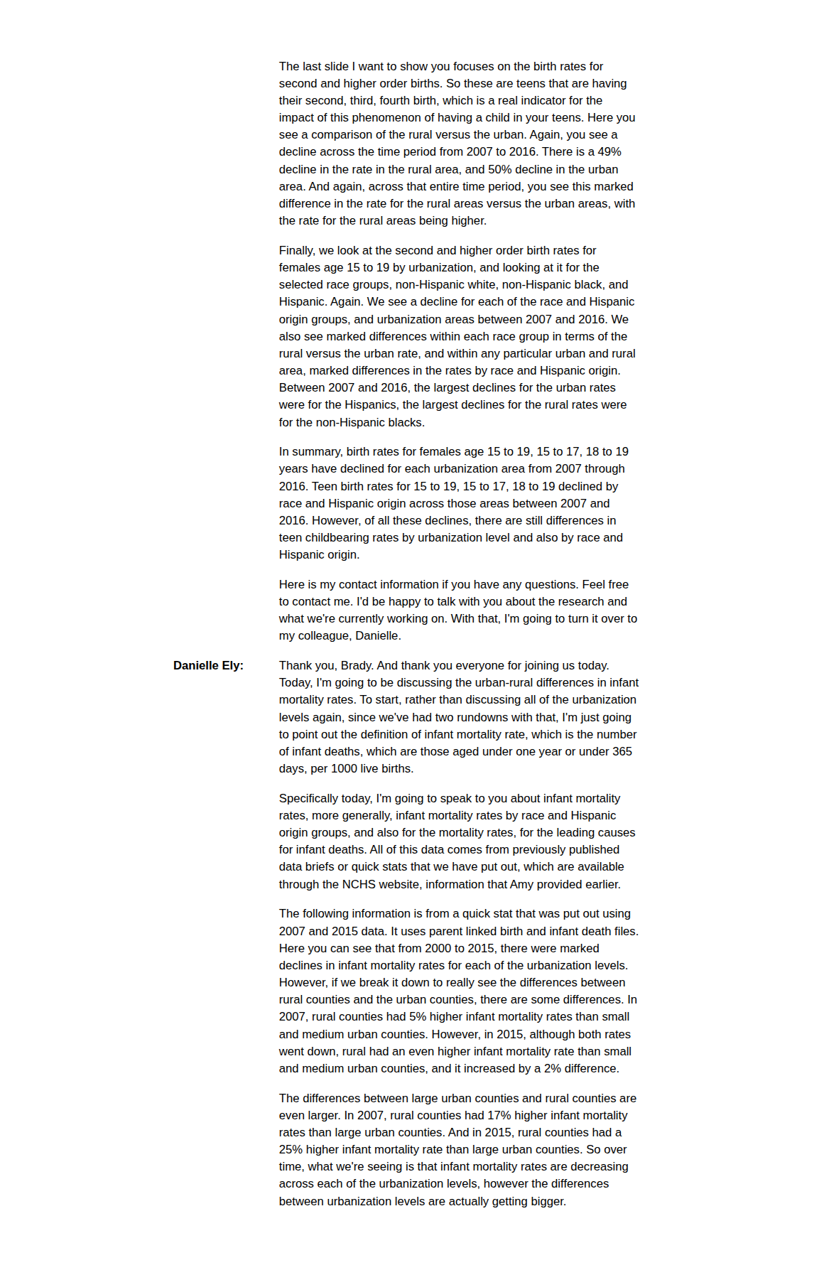The last slide I want to show you focuses on the birth rates for second and higher order births. So these are teens that are having their second, third, fourth birth, which is a real indicator for the impact of this phenomenon of having a child in your teens. Here you see a comparison of the rural versus the urban. Again, you see a decline across the time period from 2007 to 2016. There is a 49% decline in the rate in the rural area, and 50% decline in the urban area. And again, across that entire time period, you see this marked difference in the rate for the rural areas versus the urban areas, with the rate for the rural areas being higher.
Finally, we look at the second and higher order birth rates for females age 15 to 19 by urbanization, and looking at it for the selected race groups, non-Hispanic white, non-Hispanic black, and Hispanic. Again. We see a decline for each of the race and Hispanic origin groups, and urbanization areas between 2007 and 2016. We also see marked differences within each race group in terms of the rural versus the urban rate, and within any particular urban and rural area, marked differences in the rates by race and Hispanic origin. Between 2007 and 2016, the largest declines for the urban rates were for the Hispanics, the largest declines for the rural rates were for the non-Hispanic blacks.
In summary, birth rates for females age 15 to 19, 15 to 17, 18 to 19 years have declined for each urbanization area from 2007 through 2016. Teen birth rates for 15 to 19, 15 to 17, 18 to 19 declined by race and Hispanic origin across those areas between 2007 and 2016. However, of all these declines, there are still differences in teen childbearing rates by urbanization level and also by race and Hispanic origin.
Here is my contact information if you have any questions. Feel free to contact me. I'd be happy to talk with you about the research and what we're currently working on. With that, I'm going to turn it over to my colleague, Danielle.
Danielle Ely:
Thank you, Brady. And thank you everyone for joining us today. Today, I'm going to be discussing the urban-rural differences in infant mortality rates. To start, rather than discussing all of the urbanization levels again, since we've had two rundowns with that, I'm just going to point out the definition of infant mortality rate, which is the number of infant deaths, which are those aged under one year or under 365 days, per 1000 live births.
Specifically today, I'm going to speak to you about infant mortality rates, more generally, infant mortality rates by race and Hispanic origin groups, and also for the mortality rates, for the leading causes for infant deaths. All of this data comes from previously published data briefs or quick stats that we have put out, which are available through the NCHS website, information that Amy provided earlier.
The following information is from a quick stat that was put out using 2007 and 2015 data. It uses parent linked birth and infant death files. Here you can see that from 2000 to 2015, there were marked declines in infant mortality rates for each of the urbanization levels. However, if we break it down to really see the differences between rural counties and the urban counties, there are some differences. In 2007, rural counties had 5% higher infant mortality rates than small and medium urban counties. However, in 2015, although both rates went down, rural had an even higher infant mortality rate than small and medium urban counties, and it increased by a 2% difference.
The differences between large urban counties and rural counties are even larger. In 2007, rural counties had 17% higher infant mortality rates than large urban counties. And in 2015, rural counties had a 25% higher infant mortality rate than large urban counties. So over time, what we're seeing is that infant mortality rates are decreasing across each of the urbanization levels, however the differences between urbanization levels are actually getting bigger.